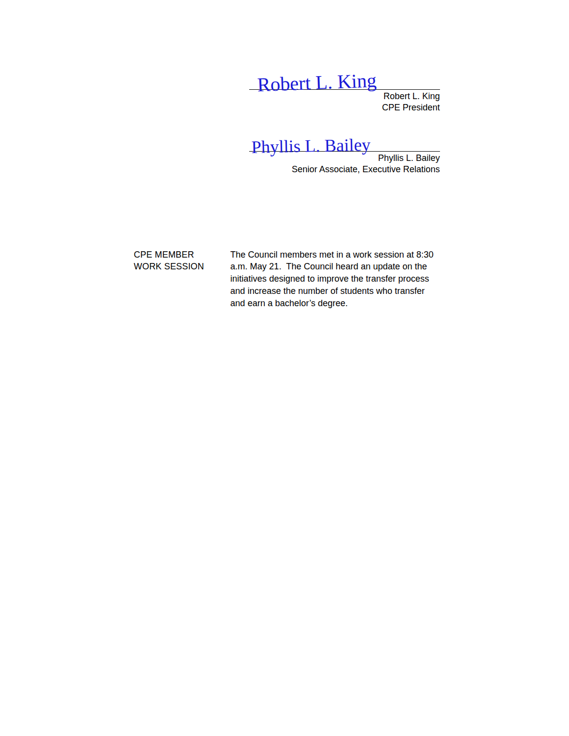Robert L. King
Robert L. King CPE President
Phyllis L. Bailey
Phyllis L. Bailey Senior Associate, Executive Relations
CPE MEMBER WORK SESSION
The Council members met in a work session at 8:30 a.m. May 21. The Council heard an update on the initiatives designed to improve the transfer process and increase the number of students who transfer and earn a bachelor’s degree.